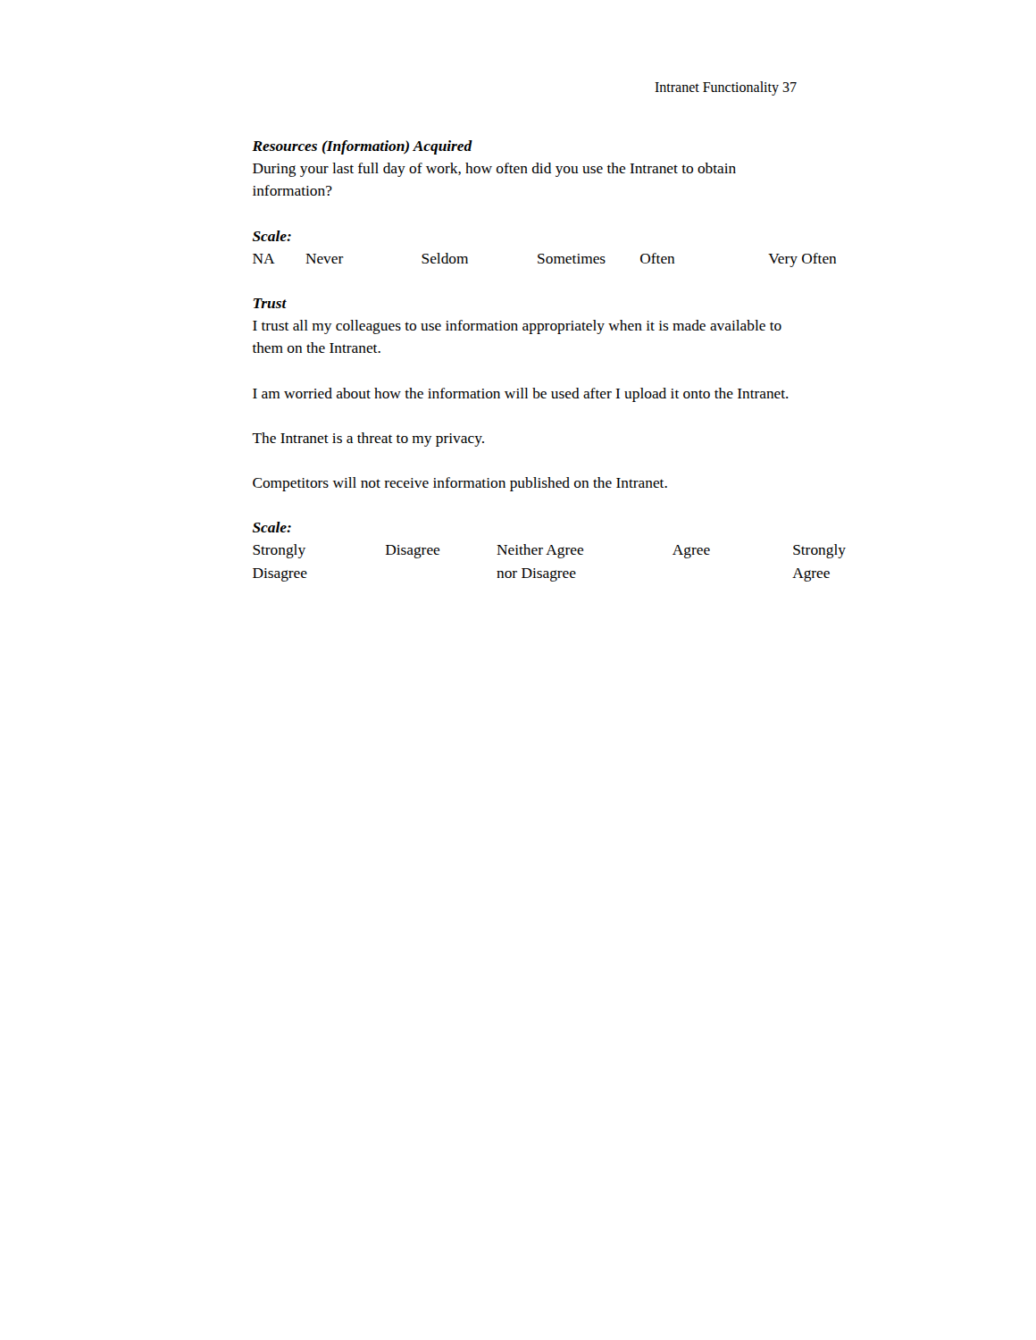Intranet Functionality 37
Resources (Information) Acquired
During your last full day of work, how often did you use the Intranet to obtain information?
Scale:
NA Never Seldom Sometimes Often Very Often
Trust
I trust all my colleagues to use information appropriately when it is made available to them on the Intranet.
I am worried about how the information will be used after I upload it onto the Intranet.
The Intranet is a threat to my privacy.
Competitors will not receive information published on the Intranet.
Scale:
Strongly Disagree Neither Agree Agree Strongly
Disagree nor Disagree Agree